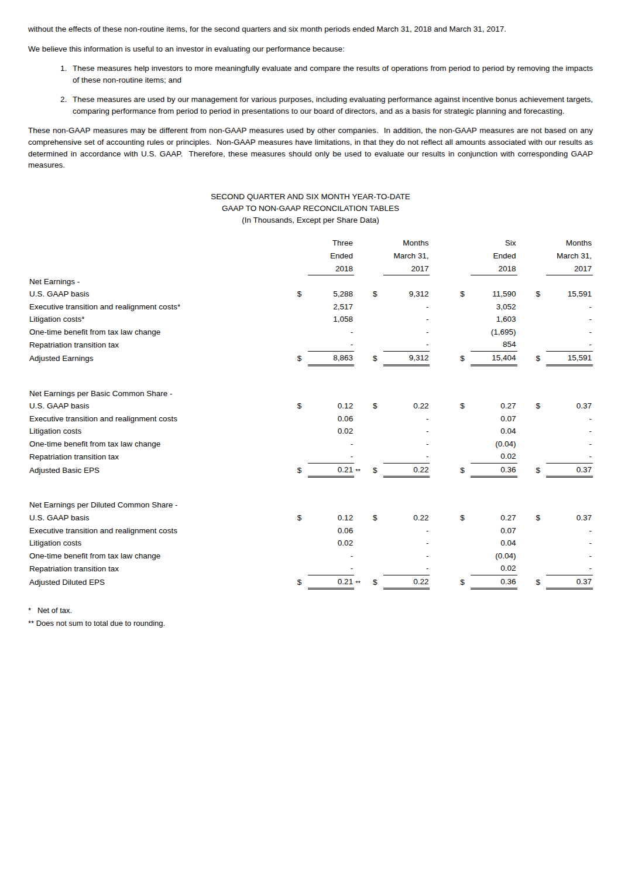without the effects of these non-routine items, for the second quarters and six month periods ended March 31, 2018 and March 31, 2017.
We believe this information is useful to an investor in evaluating our performance because:
These measures help investors to more meaningfully evaluate and compare the results of operations from period to period by removing the impacts of these non-routine items; and
These measures are used by our management for various purposes, including evaluating performance against incentive bonus achievement targets, comparing performance from period to period in presentations to our board of directors, and as a basis for strategic planning and forecasting.
These non-GAAP measures may be different from non-GAAP measures used by other companies. In addition, the non-GAAP measures are not based on any comprehensive set of accounting rules or principles. Non-GAAP measures have limitations, in that they do not reflect all amounts associated with our results as determined in accordance with U.S. GAAP. Therefore, these measures should only be used to evaluate our results in conjunction with corresponding GAAP measures.
SECOND QUARTER AND SIX MONTH YEAR-TO-DATE
GAAP TO NON-GAAP RECONCILATION TABLES
(In Thousands, Except per Share Data)
| | | Three | | | Months | | | | Six | | | Months |
| | | Ended | | | March 31, | | | | Ended | | | March 31, |
| | | 2018 | | | 2017 | | | | 2018 | | | 2017 |
| Net Earnings - | | | | | | | | | | | | |
| U.S. GAAP basis | $ | 5,288 | | $ | 9,312 | | | $ | 11,590 | | $ | 15,591 |
| Executive transition and realignment costs* | | 2,517 | | | - | | | | 3,052 | | | - |
| Litigation costs* | | 1,058 | | | - | | | | 1,603 | | | - |
| One-time benefit from tax law change | | - | | | - | | | | (1,695) | | | - |
| Repatriation transition tax | | - | | | - | | | | 854 | | | - |
| Adjusted Earnings | $ | 8,863 | | $ | 9,312 | | | $ | 15,404 | | $ | 15,591 |
| Net Earnings per Basic Common Share - | | | | | | | | | | | | |
| U.S. GAAP basis | $ | 0.12 | | $ | 0.22 | | | $ | 0.27 | | $ | 0.37 |
| Executive transition and realignment costs | | 0.06 | | | - | | | | 0.07 | | | - |
| Litigation costs | | 0.02 | | | - | | | | 0.04 | | | - |
| One-time benefit from tax law change | | - | | | - | | | | (0.04) | | | - |
| Repatriation transition tax | | - | | | - | | | | 0.02 | | | - |
| Adjusted Basic EPS | $ | 0.21 | ** | $ | 0.22 | | | $ | 0.36 | | $ | 0.37 |
| Net Earnings per Diluted Common Share - | | | | | | | | | | | | |
| U.S. GAAP basis | $ | 0.12 | | $ | 0.22 | | | $ | 0.27 | | $ | 0.37 |
| Executive transition and realignment costs | | 0.06 | | | - | | | | 0.07 | | | - |
| Litigation costs | | 0.02 | | | - | | | | 0.04 | | | - |
| One-time benefit from tax law change | | - | | | - | | | | (0.04) | | | - |
| Repatriation transition tax | | - | | | - | | | | 0.02 | | | - |
| Adjusted Diluted EPS | $ | 0.21 | ** | $ | 0.22 | | | $ | 0.36 | | $ | 0.37 |
* Net of tax.
** Does not sum to total due to rounding.